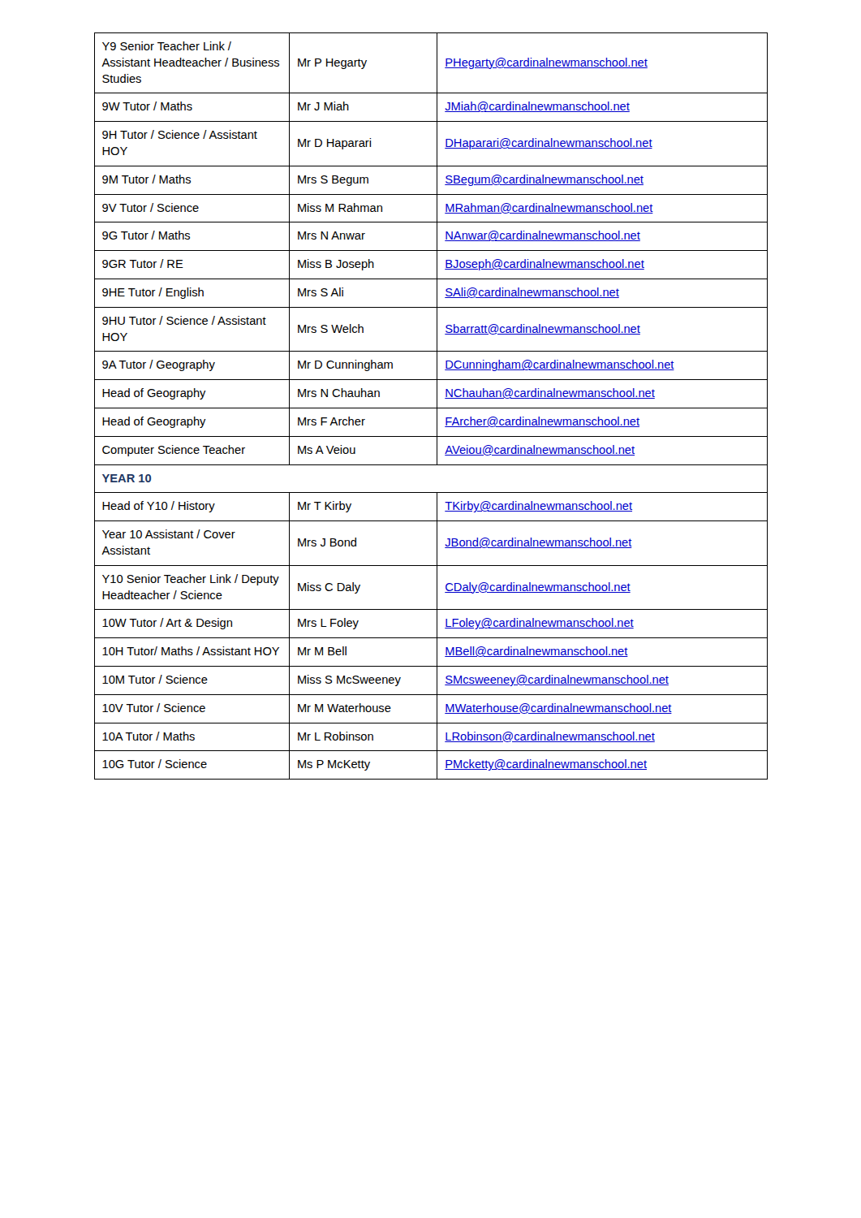| Y9 Senior Teacher Link / Assistant Headteacher / Business Studies | Mr P Hegarty | PHegarty@cardinalnewmanschool.net |
| 9W Tutor / Maths | Mr J Miah | JMiah@cardinalnewmanschool.net |
| 9H Tutor / Science / Assistant HOY | Mr D Haparari | DHaparari@cardinalnewmanschool.net |
| 9M Tutor / Maths | Mrs S Begum | SBegum@cardinalnewmanschool.net |
| 9V Tutor / Science | Miss M Rahman | MRahman@cardinalnewmanschool.net |
| 9G Tutor / Maths | Mrs N Anwar | NAnwar@cardinalnewmanschool.net |
| 9GR Tutor / RE | Miss B Joseph | BJoseph@cardinalnewmanschool.net |
| 9HE Tutor / English | Mrs S Ali | SAli@cardinalnewmanschool.net |
| 9HU Tutor / Science / Assistant HOY | Mrs S Welch | Sbarratt@cardinalnewmanschool.net |
| 9A Tutor / Geography | Mr D Cunningham | DCunningham@cardinalnewmanschool.net |
| Head of Geography | Mrs N Chauhan | NChauhan@cardinalnewmanschool.net |
| Head of Geography | Mrs F Archer | FArcher@cardinalnewmanschool.net |
| Computer Science Teacher | Ms A Veiou | AVeiou@cardinalnewmanschool.net |
| YEAR 10 |
| Head of Y10 / History | Mr T Kirby | TKirby@cardinalnewmanschool.net |
| Year 10 Assistant / Cover Assistant | Mrs J Bond | JBond@cardinalnewmanschool.net |
| Y10 Senior Teacher Link / Deputy Headteacher / Science | Miss C Daly | CDaly@cardinalnewmanschool.net |
| 10W Tutor / Art & Design | Mrs L Foley | LFoley@cardinalnewmanschool.net |
| 10H Tutor/ Maths / Assistant HOY | Mr M Bell | MBell@cardinalnewmanschool.net |
| 10M Tutor / Science | Miss S McSweeney | SMcsweeney@cardinalnewmanschool.net |
| 10V Tutor / Science | Mr M Waterhouse | MWaterhouse@cardinalnewmanschool.net |
| 10A Tutor / Maths | Mr L Robinson | LRobinson@cardinalnewmanschool.net |
| 10G Tutor / Science | Ms P McKetty | PMcketty@cardinalnewmanschool.net |